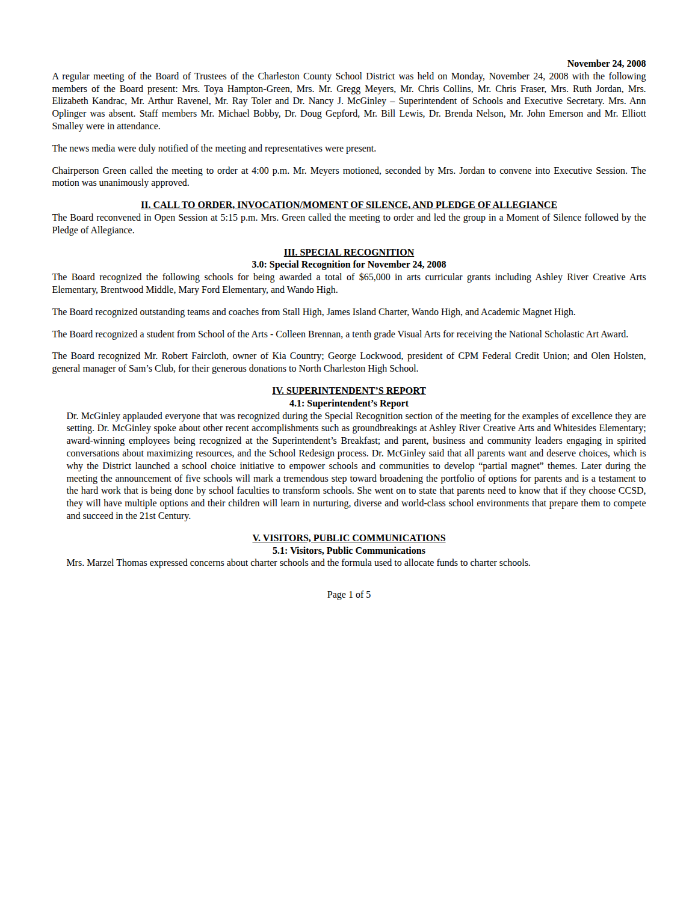November 24, 2008
A regular meeting of the Board of Trustees of the Charleston County School District was held on Monday, November 24, 2008 with the following members of the Board present: Mrs. Toya Hampton-Green, Mrs. Mr. Gregg Meyers, Mr. Chris Collins, Mr. Chris Fraser, Mrs. Ruth Jordan, Mrs. Elizabeth Kandrac, Mr. Arthur Ravenel, Mr. Ray Toler and Dr. Nancy J. McGinley – Superintendent of Schools and Executive Secretary. Mrs. Ann Oplinger was absent. Staff members Mr. Michael Bobby, Dr. Doug Gepford, Mr. Bill Lewis, Dr. Brenda Nelson, Mr. John Emerson and Mr. Elliott Smalley were in attendance.
The news media were duly notified of the meeting and representatives were present.
Chairperson Green called the meeting to order at 4:00 p.m. Mr. Meyers motioned, seconded by Mrs. Jordan to convene into Executive Session. The motion was unanimously approved.
II. CALL TO ORDER, INVOCATION/MOMENT OF SILENCE, AND PLEDGE OF ALLEGIANCE
The Board reconvened in Open Session at 5:15 p.m. Mrs. Green called the meeting to order and led the group in a Moment of Silence followed by the Pledge of Allegiance.
III. SPECIAL RECOGNITION
3.0: Special Recognition for November 24, 2008
The Board recognized the following schools for being awarded a total of $65,000 in arts curricular grants including Ashley River Creative Arts Elementary, Brentwood Middle, Mary Ford Elementary, and Wando High.
The Board recognized outstanding teams and coaches from Stall High, James Island Charter, Wando High, and Academic Magnet High.
The Board recognized a student from School of the Arts - Colleen Brennan, a tenth grade Visual Arts for receiving the National Scholastic Art Award.
The Board recognized Mr. Robert Faircloth, owner of Kia Country; George Lockwood, president of CPM Federal Credit Union; and Olen Holsten, general manager of Sam’s Club, for their generous donations to North Charleston High School.
IV. SUPERINTENDENT’S REPORT
4.1: Superintendent’s Report
Dr. McGinley applauded everyone that was recognized during the Special Recognition section of the meeting for the examples of excellence they are setting. Dr. McGinley spoke about other recent accomplishments such as groundbreakings at Ashley River Creative Arts and Whitesides Elementary; award-winning employees being recognized at the Superintendent’s Breakfast; and parent, business and community leaders engaging in spirited conversations about maximizing resources, and the School Redesign process. Dr. McGinley said that all parents want and deserve choices, which is why the District launched a school choice initiative to empower schools and communities to develop “partial magnet” themes. Later during the meeting the announcement of five schools will mark a tremendous step toward broadening the portfolio of options for parents and is a testament to the hard work that is being done by school faculties to transform schools. She went on to state that parents need to know that if they choose CCSD, they will have multiple options and their children will learn in nurturing, diverse and world-class school environments that prepare them to compete and succeed in the 21st Century.
V. VISITORS, PUBLIC COMMUNICATIONS
5.1: Visitors, Public Communications
Mrs. Marzel Thomas expressed concerns about charter schools and the formula used to allocate funds to charter schools.
Page 1 of 5